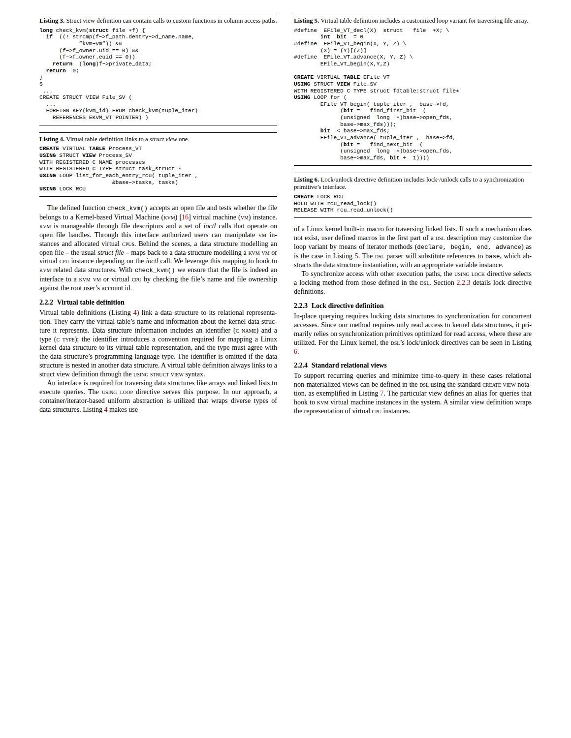Listing 3. Struct view definition can contain calls to custom functions in column access paths.
long check_kvm(struct file ∗f) {
  if  ((! strcmp(f−>f_path.dentry−>d_name.name,
            ”kvm−vm”)) &&
      (f−>f_owner.uid == 0) &&
      (f−>f_owner.euid == 0))
    return  (long)f−>private_data;
  return  0;
}
$
 ...
CREATE STRUCT VIEW File_SV (
  ...
  FOREIGN KEY(kvm_id) FROM check_kvm(tuple_iter)
    REFERENCES EKVM_VT POINTER) )
Listing 4. Virtual table definition links to a struct view one.
CREATE VIRTUAL TABLE Process_VT
USING STRUCT VIEW Process_SV
WITH REGISTERED C NAME processes
WITH REGISTERED C TYPE struct task_struct ∗
USING LOOP list_for_each_entry_rcu( tuple_iter ,
                      &base−>tasks, tasks)
USING LOCK RCU
The defined function check_kvm() accepts an open file and tests whether the file belongs to a Kernel-based Virtual Machine (kvm) [16] virtual machine (vm) instance. kvm is manageable through file descriptors and a set of ioctl calls that operate on open file handles. Through this interface authorized users can manipulate vm instances and allocated virtual cpus. Behind the scenes, a data structure modelling an open file – the usual struct file – maps back to a data structure modelling a kvm vm or virtual cpu instance depending on the ioctl call. We leverage this mapping to hook to kvm related data structures. With check_kvm() we ensure that the file is indeed an interface to a kvm vm or virtual cpu by checking the file’s name and file ownership against the root user’s account id.
2.2.2 Virtual table definition
Virtual table definitions (Listing 4) link a data structure to its relational representation. They carry the virtual table’s name and information about the kernel data structure it represents. Data structure information includes an identifier (c name) and a type (c type); the identifier introduces a convention required for mapping a Linux kernel data structure to its virtual table representation, and the type must agree with the data structure’s programming language type. The identifier is omitted if the data structure is nested in another data structure. A virtual table definition always links to a struct view definition through the using struct view syntax.
An interface is required for traversing data structures like arrays and linked lists to execute queries. The using loop directive serves this purpose. In our approach, a container/iterator-based uniform abstraction is utilized that wraps diverse types of data structures. Listing 4 makes use
Listing 5. Virtual table definition includes a customized loop variant for traversing file array.
#define  EFile_VT_decl(X)  struct   file  ∗X; \
        int  bit  = 0
#define  EFile_VT_begin(X, Y, Z) \
        (X) = (Y)[(Z)]
#define  EFile_VT_advance(X, Y, Z) \
        EFile_VT_begin(X,Y,Z)

CREATE VIRTUAL TABLE EFile_VT
USING STRUCT VIEW File_SV
WITH REGISTERED C TYPE struct fdtable:struct file∗
USING LOOP for (
        EFile_VT_begin( tuple_iter ,  base−>fd,
              (bit =   find_first_bit  (
              (unsigned  long  ∗)base−>open_fds,
              base−>max_fds)));
        bit  < base−>max_fds;
        EFile_VT_advance( tuple_iter ,  base−>fd,
              (bit =   find_next_bit  (
              (unsigned  long  ∗)base−>open_fds,
              base−>max_fds, bit +  1))))
Listing 6. Lock/unlock directive definition includes lock-/unlock calls to a synchronization primitive’s interface.
CREATE LOCK RCU
HOLD WITH rcu_read_lock()
RELEASE WITH rcu_read_unlock()
of a Linux kernel built-in macro for traversing linked lists. If such a mechanism does not exist, user defined macros in the first part of a dsl description may customize the loop variant by means of iterator methods (declare, begin, end, advance) as is the case in Listing 5. The dsl parser will substitute references to base, which abstracts the data structure instantiation, with an appropriate variable instance.
To synchronize access with other execution paths, the using lock directive selects a locking method from those defined in the dsl. Section 2.2.3 details lock directive definitions.
2.2.3 Lock directive definition
In-place querying requires locking data structures to synchronization for concurrent accesses. Since our method requires only read access to kernel data structures, it primarily relies on synchronization primitives optimized for read access, where these are utilized. For the Linux kernel, the dsl’s lock/unlock directives can be seen in Listing 6.
2.2.4 Standard relational views
To support recurring queries and minimize time-to-query in these cases relational non-materialized views can be defined in the dsl using the standard create view notation, as exemplified in Listing 7. The particular view defines an alias for queries that hook to kvm virtual machine instances in the system. A similar view definition wraps the representation of virtual cpu instances.